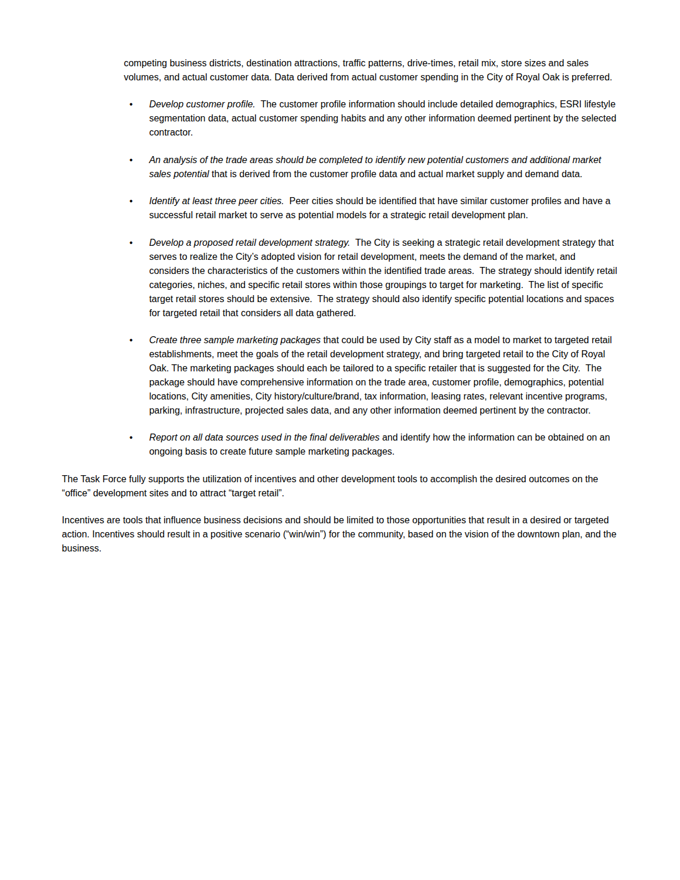competing business districts, destination attractions, traffic patterns, drive-times, retail mix, store sizes and sales volumes, and actual customer data. Data derived from actual customer spending in the City of Royal Oak is preferred.
Develop customer profile. The customer profile information should include detailed demographics, ESRI lifestyle segmentation data, actual customer spending habits and any other information deemed pertinent by the selected contractor.
An analysis of the trade areas should be completed to identify new potential customers and additional market sales potential that is derived from the customer profile data and actual market supply and demand data.
Identify at least three peer cities. Peer cities should be identified that have similar customer profiles and have a successful retail market to serve as potential models for a strategic retail development plan.
Develop a proposed retail development strategy. The City is seeking a strategic retail development strategy that serves to realize the City’s adopted vision for retail development, meets the demand of the market, and considers the characteristics of the customers within the identified trade areas. The strategy should identify retail categories, niches, and specific retail stores within those groupings to target for marketing. The list of specific target retail stores should be extensive. The strategy should also identify specific potential locations and spaces for targeted retail that considers all data gathered.
Create three sample marketing packages that could be used by City staff as a model to market to targeted retail establishments, meet the goals of the retail development strategy, and bring targeted retail to the City of Royal Oak. The marketing packages should each be tailored to a specific retailer that is suggested for the City. The package should have comprehensive information on the trade area, customer profile, demographics, potential locations, City amenities, City history/culture/brand, tax information, leasing rates, relevant incentive programs, parking, infrastructure, projected sales data, and any other information deemed pertinent by the contractor.
Report on all data sources used in the final deliverables and identify how the information can be obtained on an ongoing basis to create future sample marketing packages.
The Task Force fully supports the utilization of incentives and other development tools to accomplish the desired outcomes on the “office” development sites and to attract “target retail”.
Incentives are tools that influence business decisions and should be limited to those opportunities that result in a desired or targeted action. Incentives should result in a positive scenario (“win/win”) for the community, based on the vision of the downtown plan, and the business.